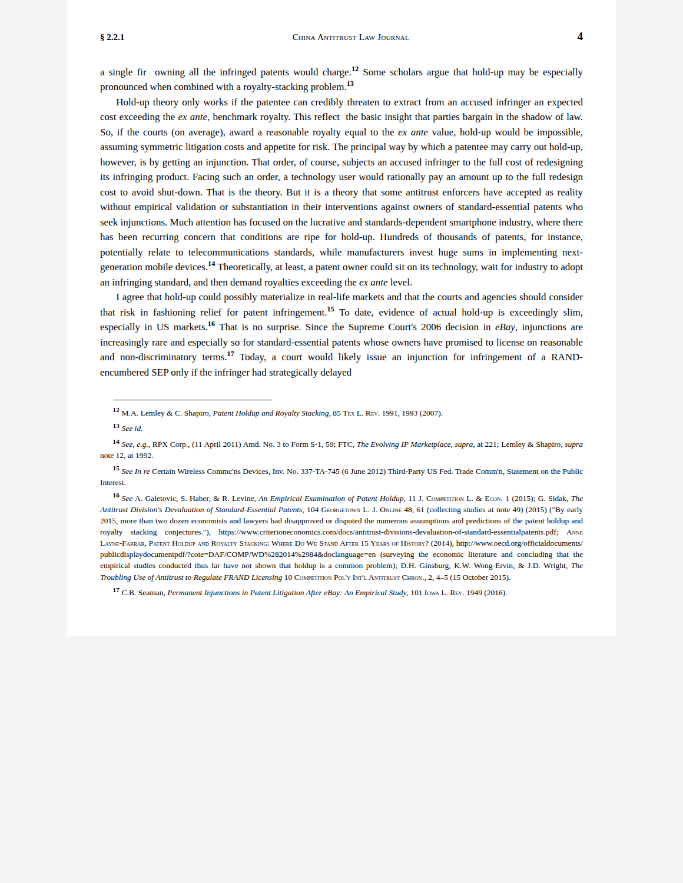§ 2.2.1 China Antitrust Law Journal 4
a single fir owning all the infringed patents would charge.12 Some scholars argue that hold-up may be especially pronounced when combined with a royalty-stacking problem.13
Hold-up theory only works if the patentee can credibly threaten to extract from an accused infringer an expected cost exceeding the ex ante, benchmark royalty. This reflect the basic insight that parties bargain in the shadow of law. So, if the courts (on average), award a reasonable royalty equal to the ex ante value, hold-up would be impossible, assuming symmetric litigation costs and appetite for risk. The principal way by which a patentee may carry out hold-up, however, is by getting an injunction. That order, of course, subjects an accused infringer to the full cost of redesigning its infringing product. Facing such an order, a technology user would rationally pay an amount up to the full redesign cost to avoid shut-down. That is the theory. But it is a theory that some antitrust enforcers have accepted as reality without empirical validation or substantiation in their interventions against owners of standard-essential patents who seek injunctions. Much attention has focused on the lucrative and standards-dependent smartphone industry, where there has been recurring concern that conditions are ripe for hold-up. Hundreds of thousands of patents, for instance, potentially relate to telecommunications standards, while manufacturers invest huge sums in implementing next-generation mobile devices.14 Theoretically, at least, a patent owner could sit on its technology, wait for industry to adopt an infringing standard, and then demand royalties exceeding the ex ante level.
I agree that hold-up could possibly materialize in real-life markets and that the courts and agencies should consider that risk in fashioning relief for patent infringement.15 To date, evidence of actual hold-up is exceedingly slim, especially in US markets.16 That is no surprise. Since the Supreme Court's 2006 decision in eBay, injunctions are increasingly rare and especially so for standard-essential patents whose owners have promised to license on reasonable and non-discriminatory terms.17 Today, a court would likely issue an injunction for infringement of a RAND-encumbered SEP only if the infringer had strategically delayed
12 M.A. Lemley & C. Shapiro, Patent Holdup and Royalty Stacking, 85 Tex L. Rev. 1991, 1993 (2007).
13 See id.
14 See, e.g., RPX Corp., (11 April 2011) Amd. No. 3 to Form S-1, 59; FTC, The Evolving IP Marketplace, supra, at 221; Lemley & Shapiro, supra note 12, at 1992.
15 See In re Certain Wireless Commc'ns Devices, Inv. No. 337-TA-745 (6 June 2012) Third-Party US Fed. Trade Comm'n, Statement on the Public Interest.
16 See A. Galetovic, S. Haber, & R. Levine, An Empirical Examination of Patent Holdup, 11 J. Competition L. & Econ. 1 (2015); G. Sidak, The Antitrust Division's Devaluation of Standard-Essential Patents, 104 Georgetown L. J. Online 48, 61 (collecting studies at note 49) (2015) ("By early 2015, more than two dozen economists and lawyers had disapproved or disputed the numerous assumptions and predictions of the patent holdup and royalty stacking conjectures."), https://www.criterioneconomics.com/docs/antitrust-divisions-devaluation-of-standard-essentialpatents.pdf; Anne Layne-Farrar, Patent Holdup and Royalty Stacking: Where Do We Stand After 15 Years of History? (2014), http://www.oecd.org/officialdocuments/publicdisplaydocumentpdf/?cote=DAF/COMP/WD%282014%2984&doclanguage=en (surveying the economic literature and concluding that the empirical studies conducted thus far have not shown that holdup is a common problem); D.H. Ginsburg, K.W. Wong-Ervin, & J.D. Wright, The Troubling Use of Antitrust to Regulate FRAND Licensing 10 Competition Pol'y Int'l Antitrust Chron., 2, 4–5 (15 October 2015).
17 C.B. Seaman, Permanent Injunctions in Patent Litigation After eBay: An Empirical Study, 101 Iowa L. Rev. 1949 (2016).